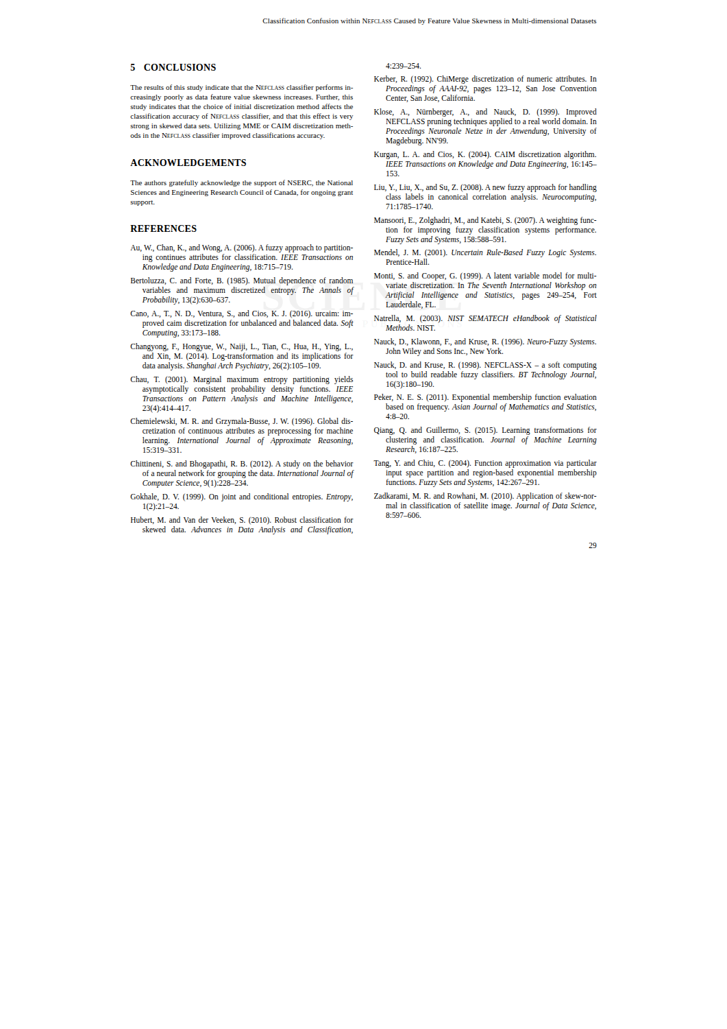Classification Confusion within Nefclass Caused by Feature Value Skewness in Multi-dimensional Datasets
SCIENCETECHNOLOGY PUBLICATIONS
5 CONCLUSIONS
The results of this study indicate that the Nefclass classifier performs increasingly poorly as data feature value skewness increases. Further, this study indicates that the choice of initial discretization method affects the classification accuracy of Nefclass classifier, and that this effect is very strong in skewed data sets. Utilizing MME or CAIM discretization methods in the Nefclass classifier improved classifications accuracy.
ACKNOWLEDGEMENTS
The authors gratefully acknowledge the support of NSERC, the National Sciences and Engineering Research Council of Canada, for ongoing grant support.
REFERENCES
Au, W., Chan, K., and Wong, A. (2006). A fuzzy approach to partitioning continues attributes for classification. IEEE Transactions on Knowledge and Data Engineering, 18:715–719.
Bertoluzza, C. and Forte, B. (1985). Mutual dependence of random variables and maximum discretized entropy. The Annals of Probability, 13(2):630–637.
Cano, A., T., N. D., Ventura, S., and Cios, K. J. (2016). urcaim: improved caim discretization for unbalanced and balanced data. Soft Computing, 33:173–188.
Changyong, F., Hongyue, W., Naiji, L., Tian, C., Hua, H., Ying, L., and Xin, M. (2014). Log-transformation and its implications for data analysis. Shanghai Arch Psychiatry, 26(2):105–109.
Chau, T. (2001). Marginal maximum entropy partitioning yields asymptotically consistent probability density functions. IEEE Transactions on Pattern Analysis and Machine Intelligence, 23(4):414–417.
Chemielewski, M. R. and Grzymala-Busse, J. W. (1996). Global discretization of continuous attributes as preprocessing for machine learning. International Journal of Approximate Reasoning, 15:319–331.
Chittineni, S. and Bhogapathi, R. B. (2012). A study on the behavior of a neural network for grouping the data. International Journal of Computer Science, 9(1):228–234.
Gokhale, D. V. (1999). On joint and conditional entropies. Entropy, 1(2):21–24.
Hubert, M. and Van der Veeken, S. (2010). Robust classification for skewed data. Advances in Data Analysis and Classification, 4:239–254.
Kerber, R. (1992). ChiMerge discretization of numeric attributes. In Proceedings of AAAI-92, pages 123–12, San Jose Convention Center, San Jose, California.
Klose, A., Nürnberger, A., and Nauck, D. (1999). Improved NEFCLASS pruning techniques applied to a real world domain. In Proceedings Neuronale Netze in der Anwendung, University of Magdeburg. NN'99.
Kurgan, L. A. and Cios, K. (2004). CAIM discretization algorithm. IEEE Transactions on Knowledge and Data Engineering, 16:145–153.
Liu, Y., Liu, X., and Su, Z. (2008). A new fuzzy approach for handling class labels in canonical correlation analysis. Neurocomputing, 71:1785–1740.
Mansoori, E., Zolghadri, M., and Katebi, S. (2007). A weighting function for improving fuzzy classification systems performance. Fuzzy Sets and Systems, 158:588–591.
Mendel, J. M. (2001). Uncertain Rule-Based Fuzzy Logic Systems. Prentice-Hall.
Monti, S. and Cooper, G. (1999). A latent variable model for multivariate discretization. In The Seventh International Workshop on Artificial Intelligence and Statistics, pages 249–254, Fort Lauderdale, FL.
Natrella, M. (2003). NIST SEMATECH eHandbook of Statistical Methods. NIST.
Nauck, D., Klawonn, F., and Kruse, R. (1996). Neuro-Fuzzy Systems. John Wiley and Sons Inc., New York.
Nauck, D. and Kruse, R. (1998). NEFCLASS-X – a soft computing tool to build readable fuzzy classifiers. BT Technology Journal, 16(3):180–190.
Peker, N. E. S. (2011). Exponential membership function evaluation based on frequency. Asian Journal of Mathematics and Statistics, 4:8–20.
Qiang, Q. and Guillermo, S. (2015). Learning transformations for clustering and classification. Journal of Machine Learning Research, 16:187–225.
Tang, Y. and Chiu, C. (2004). Function approximation via particular input space partition and region-based exponential membership functions. Fuzzy Sets and Systems, 142:267–291.
Zadkarami, M. R. and Rowhani, M. (2010). Application of skew-normal in classification of satellite image. Journal of Data Science, 8:597–606.
29